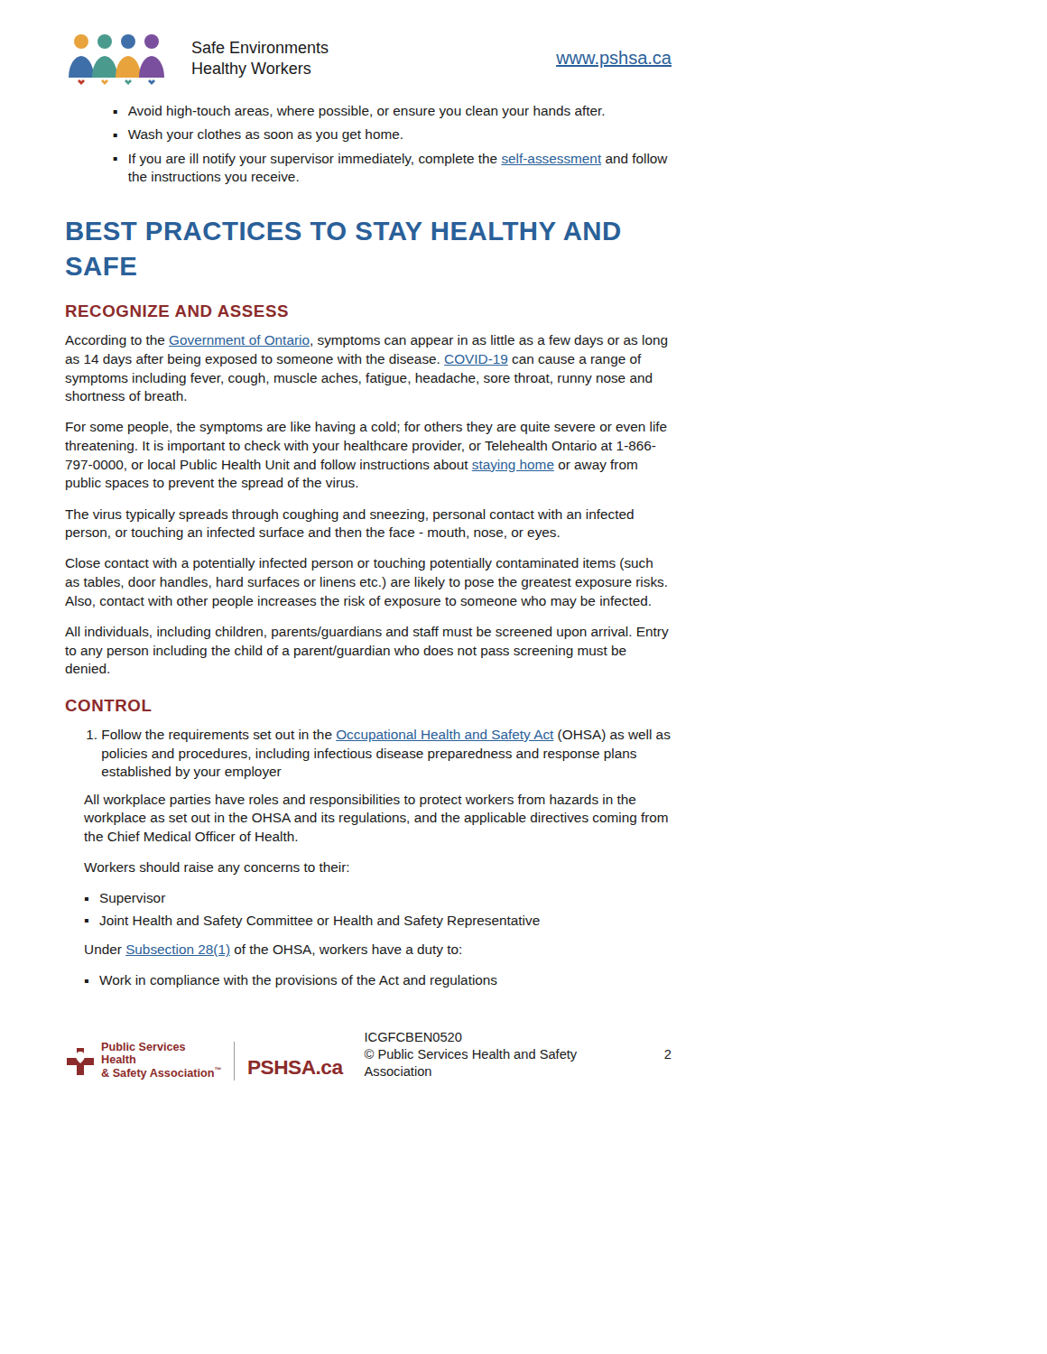Safe Environments
Healthy Workers
www.pshsa.ca
Avoid high-touch areas, where possible, or ensure you clean your hands after.
Wash your clothes as soon as you get home.
If you are ill notify your supervisor immediately, complete the self-assessment and follow the instructions you receive.
BEST PRACTICES TO STAY HEALTHY AND SAFE
RECOGNIZE AND ASSESS
According to the Government of Ontario, symptoms can appear in as little as a few days or as long as 14 days after being exposed to someone with the disease. COVID-19 can cause a range of symptoms including fever, cough, muscle aches, fatigue, headache, sore throat, runny nose and shortness of breath.
For some people, the symptoms are like having a cold; for others they are quite severe or even life threatening. It is important to check with your healthcare provider, or Telehealth Ontario at 1-866-797-0000, or local Public Health Unit and follow instructions about staying home or away from public spaces to prevent the spread of the virus.
The virus typically spreads through coughing and sneezing, personal contact with an infected person, or touching an infected surface and then the face - mouth, nose, or eyes.
Close contact with a potentially infected person or touching potentially contaminated items (such as tables, door handles, hard surfaces or linens etc.) are likely to pose the greatest exposure risks. Also, contact with other people increases the risk of exposure to someone who may be infected.
All individuals, including children, parents/guardians and staff must be screened upon arrival. Entry to any person including the child of a parent/guardian who does not pass screening must be denied.
CONTROL
Follow the requirements set out in the Occupational Health and Safety Act (OHSA) as well as policies and procedures, including infectious disease preparedness and response plans established by your employer
All workplace parties have roles and responsibilities to protect workers from hazards in the workplace as set out in the OHSA and its regulations, and the applicable directives coming from the Chief Medical Officer of Health.
Workers should raise any concerns to their:
Supervisor
Joint Health and Safety Committee or Health and Safety Representative
Under Subsection 28(1) of the OHSA, workers have a duty to:
Work in compliance with the provisions of the Act and regulations
Public Services Health
& Safety Association™
PSHSA.ca
ICGFCBEN0520 © Public Services Health and Safety Association 2